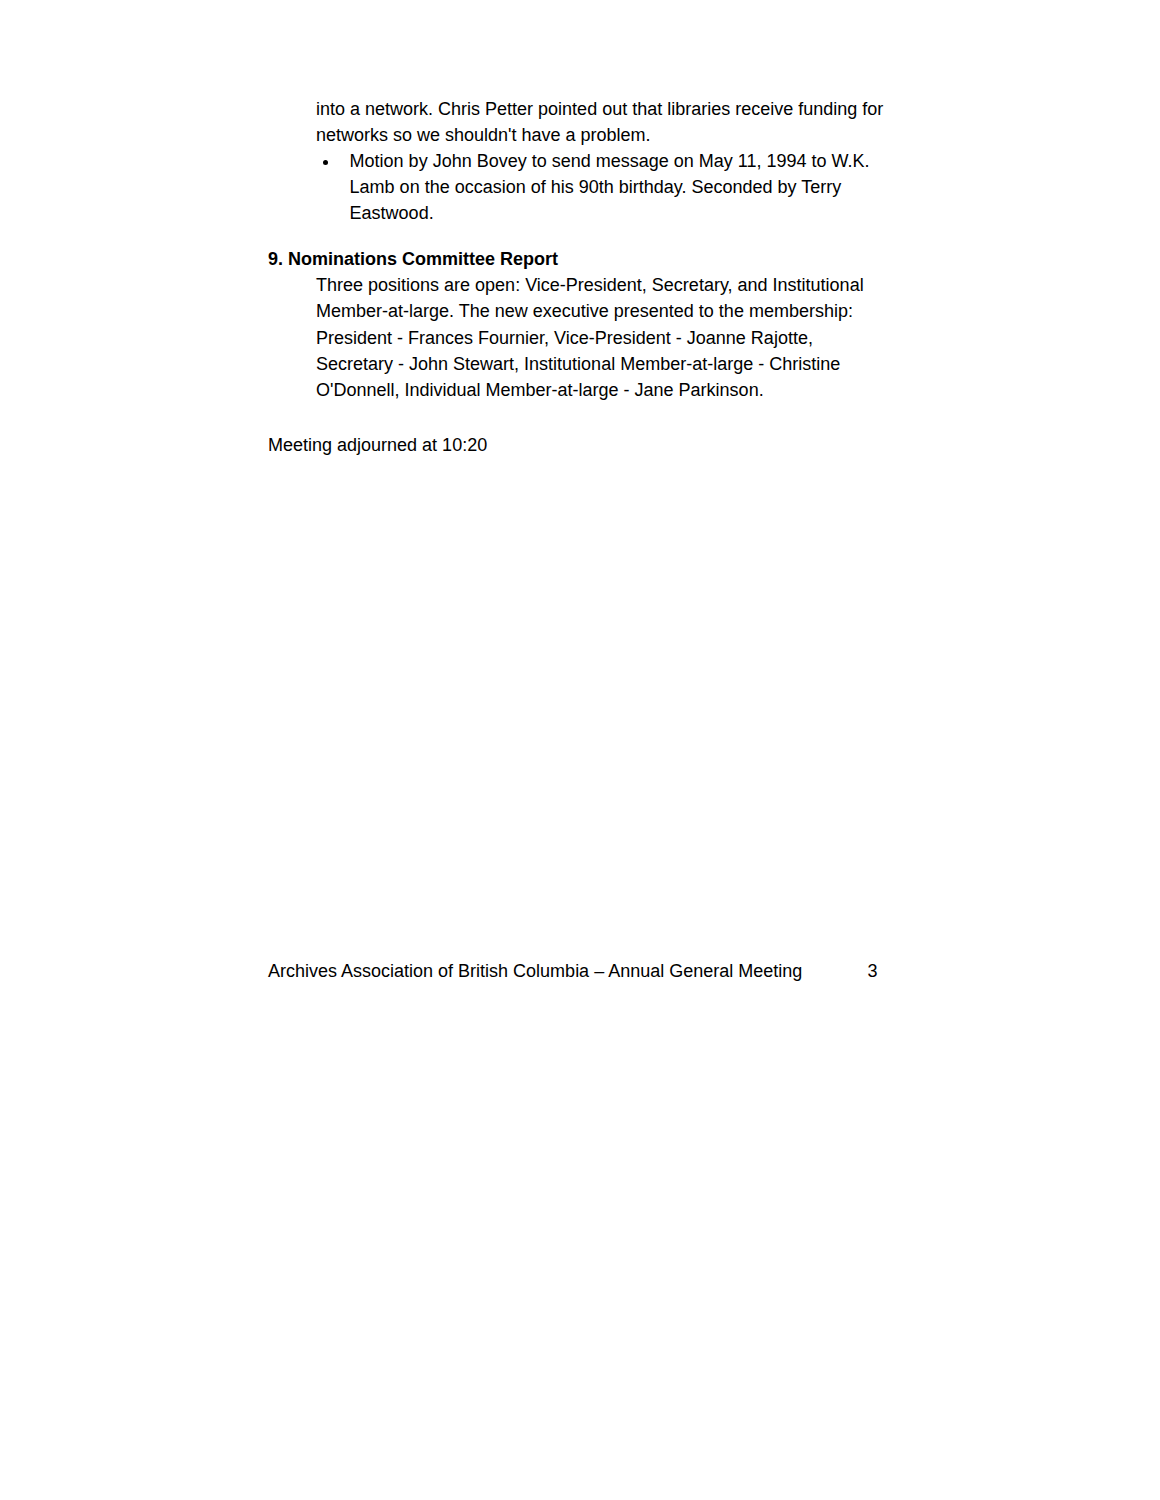into a network. Chris Petter pointed out that libraries receive funding for networks so we shouldn't have a problem.
Motion by John Bovey to send message on May 11, 1994 to W.K. Lamb on the occasion of his 90th birthday. Seconded by Terry Eastwood.
9. Nominations Committee Report
Three positions are open: Vice-President, Secretary, and Institutional Member-at-large. The new executive presented to the membership: President - Frances Fournier, Vice-President - Joanne Rajotte, Secretary - John Stewart, Institutional Member-at-large - Christine O'Donnell, Individual Member-at-large - Jane Parkinson.
Meeting adjourned at 10:20
Archives Association of British Columbia – Annual General Meeting 3